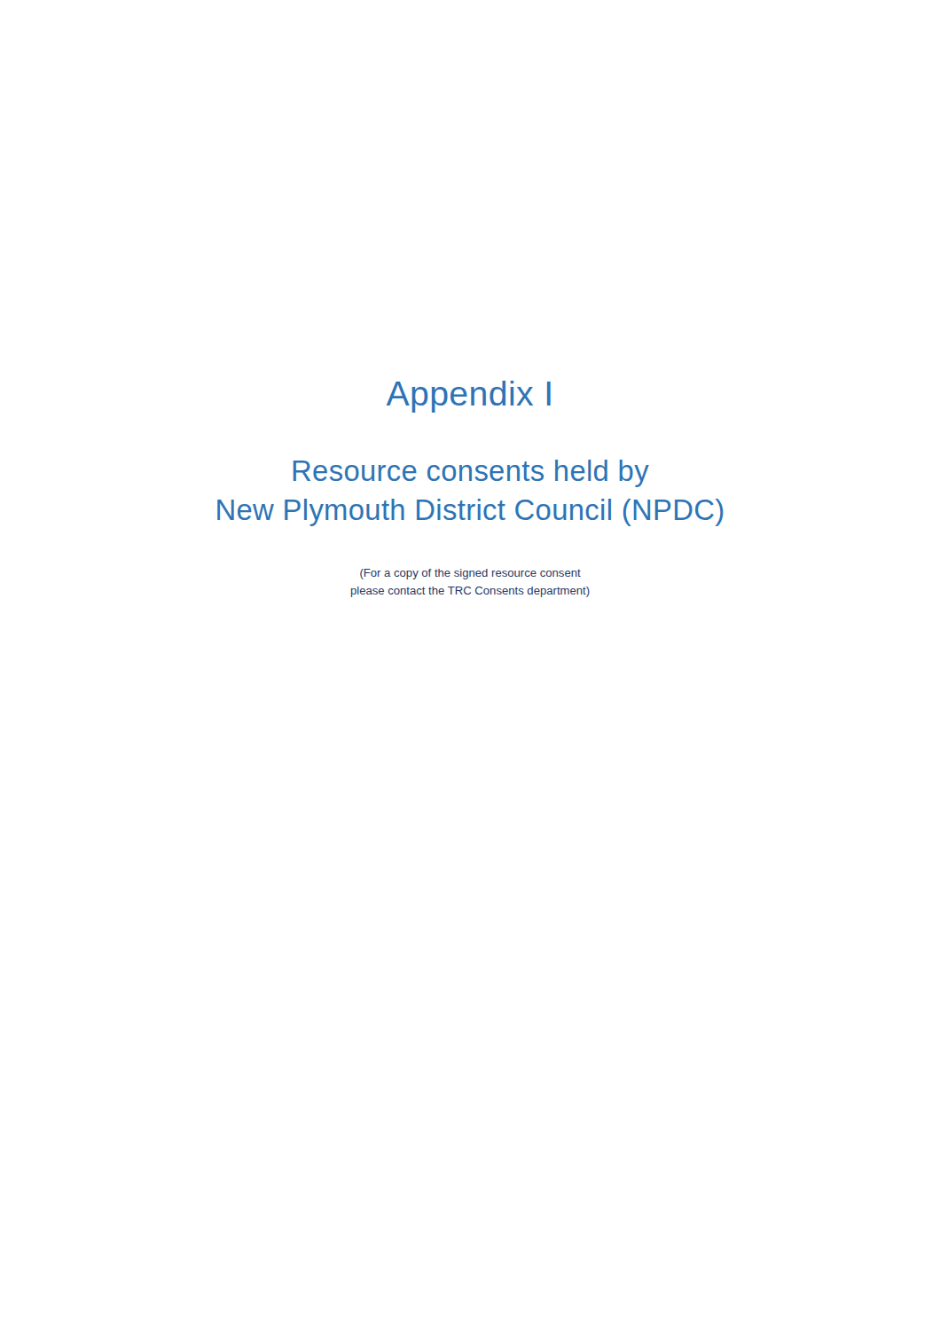Appendix I
Resource consents held by
New Plymouth District Council (NPDC)
(For a copy of the signed resource consent
please contact the TRC Consents department)